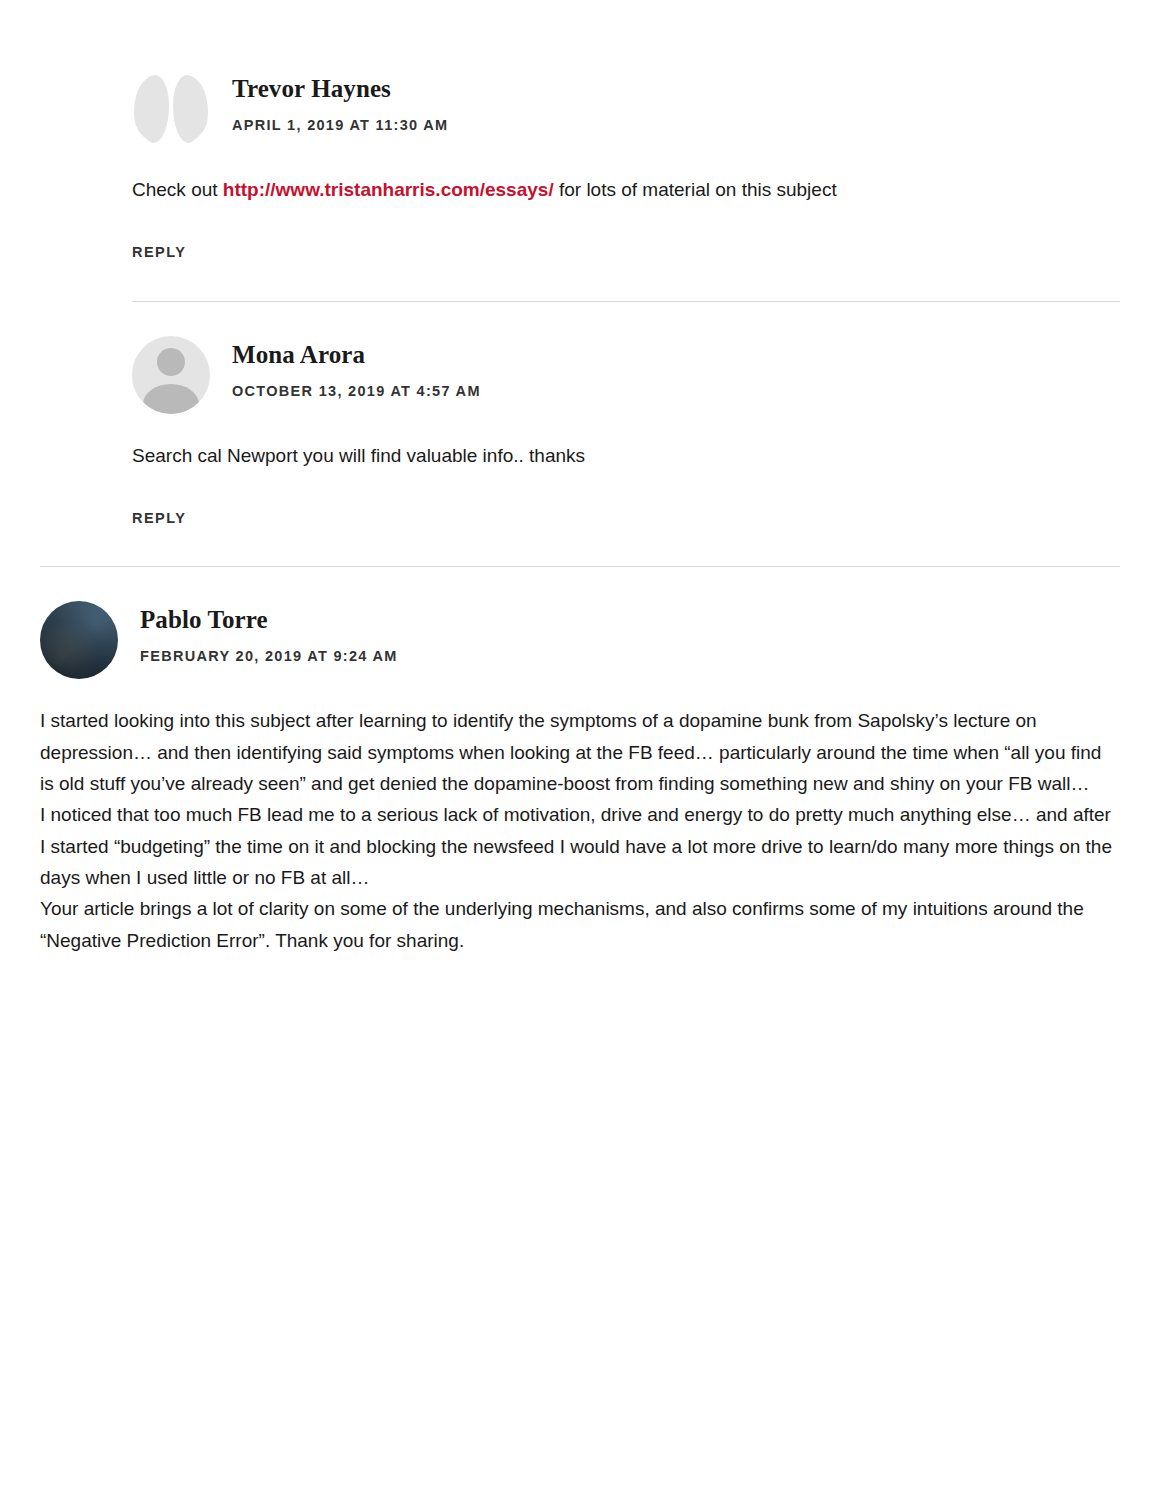Trevor Haynes
April 1, 2019 at 11:30 am
Check out http://www.tristanharris.com/essays/ for lots of material on this subject
Reply
Mona Arora
October 13, 2019 at 4:57 am
Search cal Newport you will find valuable info.. thanks
Reply
Pablo Torre
February 20, 2019 at 9:24 am
I started looking into this subject after learning to identify the symptoms of a dopamine bunk from Sapolsky’s lecture on depression… and then identifying said symptoms when looking at the FB feed… particularly around the time when “all you find is old stuff you’ve already seen” and get denied the dopamine-boost from finding something new and shiny on your FB wall…
I noticed that too much FB lead me to a serious lack of motivation, drive and energy to do pretty much anything else… and after I started “budgeting” the time on it and blocking the newsfeed I would have a lot more drive to learn/do many more things on the days when I used little or no FB at all…
Your article brings a lot of clarity on some of the underlying mechanisms, and also confirms some of my intuitions around the “Negative Prediction Error”. Thank you for sharing.